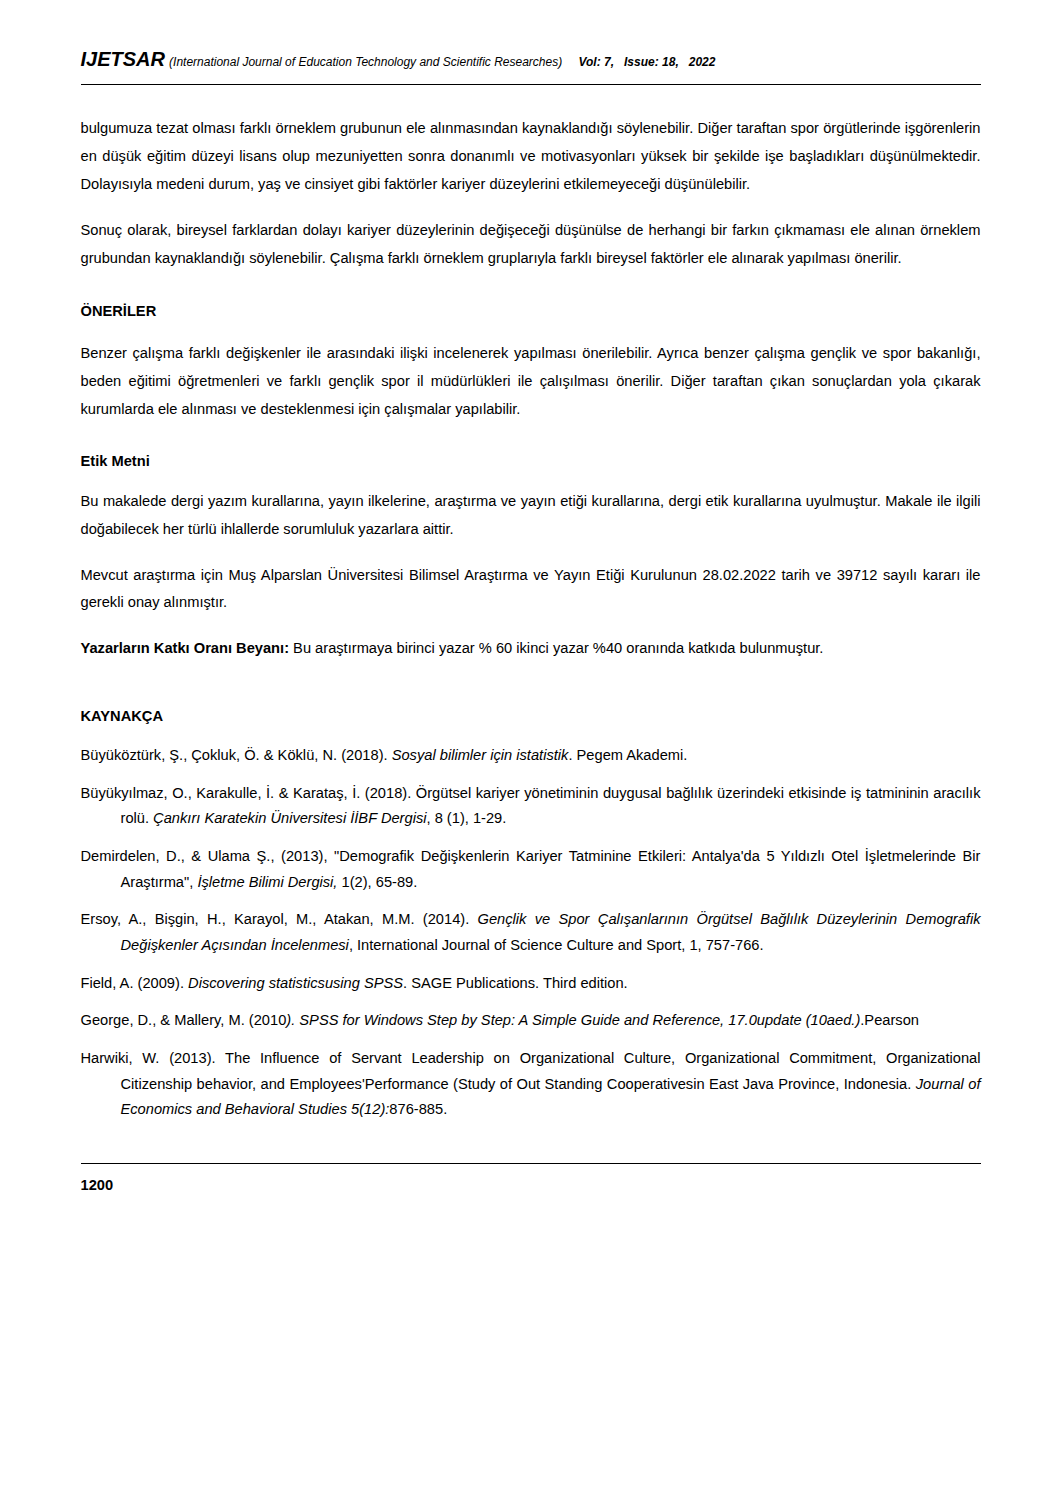IJETSAR (International Journal of Education Technology and Scientific Researches) Vol: 7, Issue: 18, 2022
bulgumuza tezat olması farklı örneklem grubunun ele alınmasından kaynaklandığı söylenebilir. Diğer taraftan spor örgütlerinde işgörenlerin en düşük eğitim düzeyi lisans olup mezuniyetten sonra donanımlı ve motivasyonları yüksek bir şekilde işe başladıkları düşünülmektedir. Dolayısıyla medeni durum, yaş ve cinsiyet gibi faktörler kariyer düzeylerini etkilemeyeceği düşünülebilir.
Sonuç olarak, bireysel farklardan dolayı kariyer düzeylerinin değişeceği düşünülse de herhangi bir farkın çıkmaması ele alınan örneklem grubundan kaynaklandığı söylenebilir. Çalışma farklı örneklem gruplarıyla farklı bireysel faktörler ele alınarak yapılması önerilir.
ÖNERİLER
Benzer çalışma farklı değişkenler ile arasındaki ilişki incelenerek yapılması önerilebilir. Ayrıca benzer çalışma gençlik ve spor bakanlığı, beden eğitimi öğretmenleri ve farklı gençlik spor il müdürlükleri ile çalışılması önerilir. Diğer taraftan çıkan sonuçlardan yola çıkarak kurumlarda ele alınması ve desteklenmesi için çalışmalar yapılabilir.
Etik Metni
Bu makalede dergi yazım kurallarına, yayın ilkelerine, araştırma ve yayın etiği kurallarına, dergi etik kurallarına uyulmuştur. Makale ile ilgili doğabilecek her türlü ihlallerde sorumluluk yazarlara aittir.
Mevcut araştırma için Muş Alparslan Üniversitesi Bilimsel Araştırma ve Yayın Etiği Kurulunun 28.02.2022 tarih ve 39712 sayılı kararı ile gerekli onay alınmıştır.
Yazarların Katkı Oranı Beyanı: Bu araştırmaya birinci yazar % 60 ikinci yazar %40 oranında katkıda bulunmuştur.
KAYNAKÇA
Büyüköztürk, Ş., Çokluk, Ö. & Köklü, N. (2018). Sosyal bilimler için istatistik. Pegem Akademi.
Büyükyılmaz, O., Karakulle, İ. & Karataş, İ. (2018). Örgütsel kariyer yönetiminin duygusal bağlılık üzerindeki etkisinde iş tatmininin aracılık rolü. Çankırı Karatekin Üniversitesi İİBF Dergisi, 8 (1), 1-29.
Demirdelen, D., & Ulama Ş., (2013), "Demografik Değişkenlerin Kariyer Tatminine Etkileri: Antalya'da 5 Yıldızlı Otel İşletmelerinde Bir Araştırma", İşletme Bilimi Dergisi, 1(2), 65-89.
Ersoy, A., Bişgin, H., Karayol, M., Atakan, M.M. (2014). Gençlik ve Spor Çalışanlarının Örgütsel Bağlılık Düzeylerinin Demografik Değişkenler Açısından İncelenmesi, International Journal of Science Culture and Sport, 1, 757-766.
Field, A. (2009). Discovering statisticsusing SPSS. SAGE Publications. Third edition.
George, D., & Mallery, M. (2010). SPSS for Windows Step by Step: A Simple Guide and Reference, 17.0update (10aed.).Pearson
Harwiki, W. (2013). The Influence of Servant Leadership on Organizational Culture, Organizational Commitment, Organizational Citizenship behavior, and Employees'Performance (Study of Out Standing Cooperativesin East Java Province, Indonesia. Journal of Economics and Behavioral Studies 5(12): 876-885.
1200